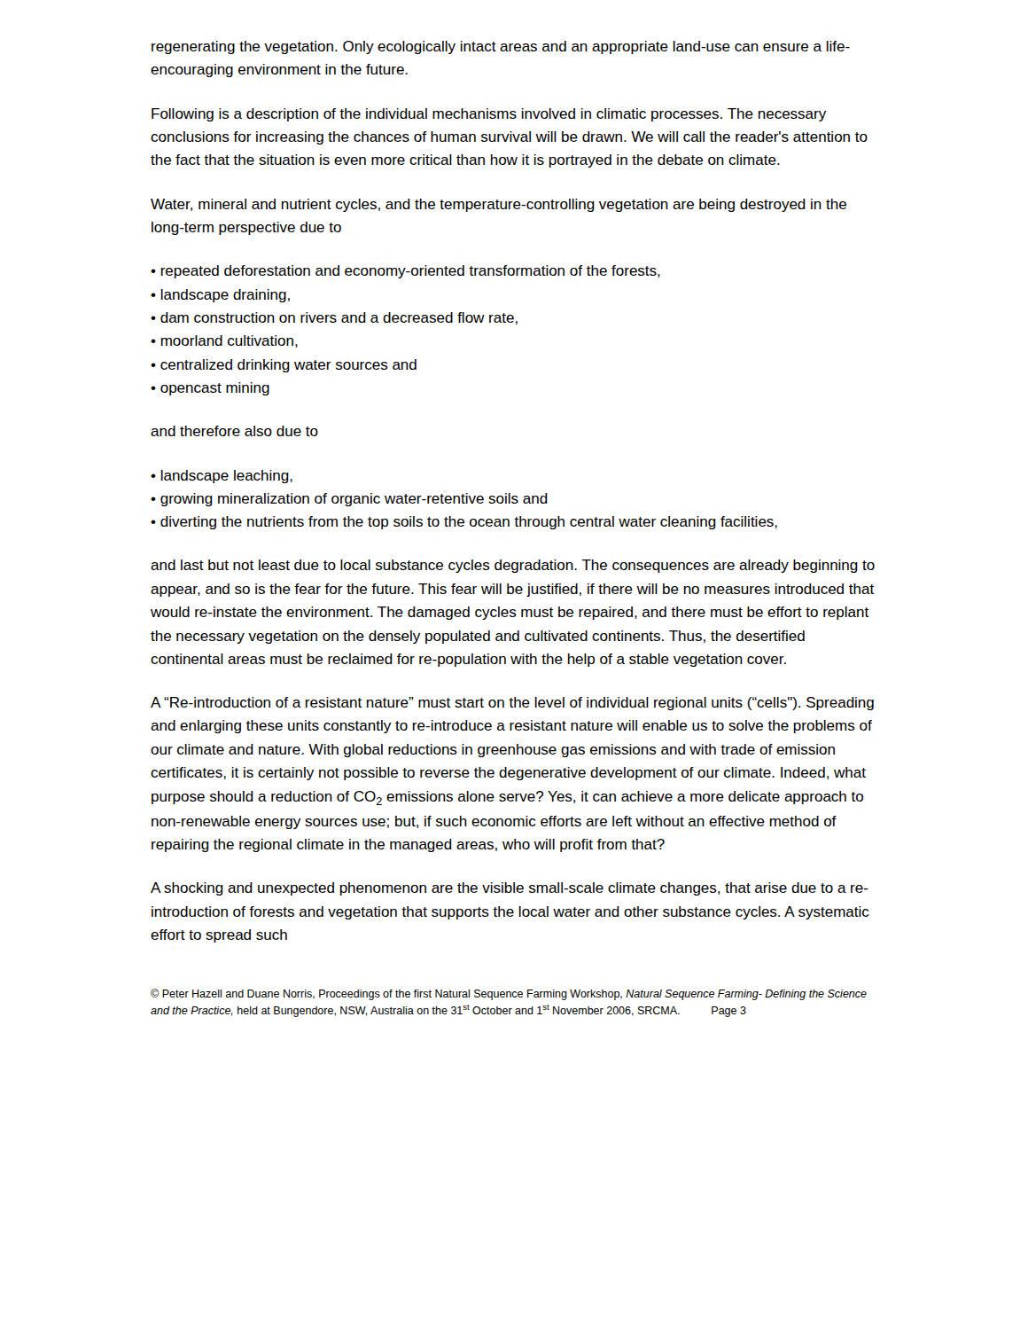regenerating the vegetation. Only ecologically intact areas and an appropriate land-use can ensure a life-encouraging environment in the future.
Following is a description of the individual mechanisms involved in climatic processes. The necessary conclusions for increasing the chances of human survival will be drawn. We will call the reader's attention to the fact that the situation is even more critical than how it is portrayed in the debate on climate.
Water, mineral and nutrient cycles, and the temperature-controlling vegetation are being destroyed in the long-term perspective due to
repeated deforestation and economy-oriented transformation of the forests,
landscape draining,
dam construction on rivers and a decreased flow rate,
moorland cultivation,
centralized drinking water sources and
opencast mining
and therefore also due to
landscape leaching,
growing mineralization of organic water-retentive soils and
diverting the nutrients from the top soils to the ocean through central water cleaning facilities,
and last but not least due to local substance cycles degradation. The consequences are already beginning to appear, and so is the fear for the future. This fear will be justified, if there will be no measures introduced that would re-instate the environment. The damaged cycles must be repaired, and there must be effort to replant the necessary vegetation on the densely populated and cultivated continents. Thus, the desertified continental areas must be reclaimed for re-population with the help of a stable vegetation cover.
A “Re-introduction of a resistant nature” must start on the level of individual regional units (“cells"). Spreading and enlarging these units constantly to re-introduce a resistant nature will enable us to solve the problems of our climate and nature. With global reductions in greenhouse gas emissions and with trade of emission certificates, it is certainly not possible to reverse the degenerative development of our climate. Indeed, what purpose should a reduction of CO2 emissions alone serve? Yes, it can achieve a more delicate approach to non-renewable energy sources use; but, if such economic efforts are left without an effective method of repairing the regional climate in the managed areas, who will profit from that?
A shocking and unexpected phenomenon are the visible small-scale climate changes, that arise due to a re-introduction of forests and vegetation that supports the local water and other substance cycles. A systematic effort to spread such
© Peter Hazell and Duane Norris, Proceedings of the first Natural Sequence Farming Workshop, Natural Sequence Farming- Defining the Science and the Practice, held at Bungendore, NSW, Australia on the 31st October and 1st November 2006, SRCMA. Page 3